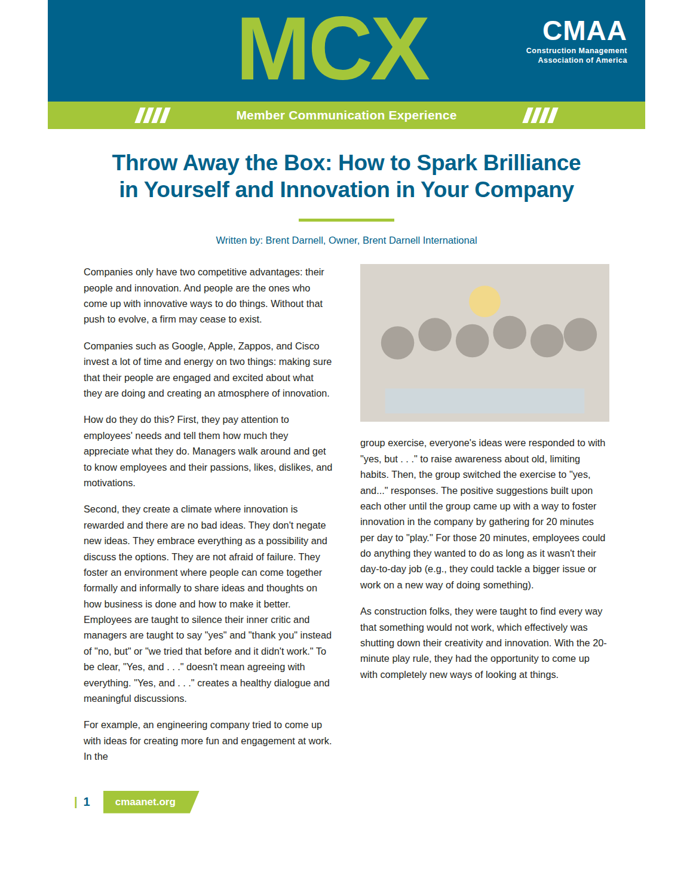MCX
CMAA
Construction Management
Association of America
Member Communication Experience
Throw Away the Box: How to Spark Brilliance
in Yourself and Innovation in Your Company
Written by: Brent Darnell, Owner, Brent Darnell International
Companies only have two competitive advantages: their people and innovation. And people are the ones who come up with innovative ways to do things. Without that push to evolve, a firm may cease to exist.
Companies such as Google, Apple, Zappos, and Cisco invest a lot of time and energy on two things: making sure that their people are engaged and excited about what they are doing and creating an atmosphere of innovation.
How do they do this? First, they pay attention to employees' needs and tell them how much they appreciate what they do. Managers walk around and get to know employees and their passions, likes, dislikes, and motivations.
Second, they create a climate where innovation is rewarded and there are no bad ideas. They don't negate new ideas. They embrace everything as a possibility and discuss the options. They are not afraid of failure. They foster an environment where people can come together formally and informally to share ideas and thoughts on how business is done and how to make it better. Employees are taught to silence their inner critic and managers are taught to say "yes" and "thank you" instead of "no, but" or "we tried that before and it didn't work." To be clear, "Yes, and . . ." doesn't mean agreeing with everything. "Yes, and . . ." creates a healthy dialogue and meaningful discussions.
For example, an engineering company tried to come up with ideas for creating more fun and engagement at work. In the
group exercise, everyone's ideas were responded to with "yes, but . . ." to raise awareness about old, limiting habits. Then, the group switched the exercise to "yes, and..." responses. The positive suggestions built upon each other until the group came up with a way to foster innovation in the company by gathering for 20 minutes per day to "play." For those 20 minutes, employees could do anything they wanted to do as long as it wasn't their day-to-day job (e.g., they could tackle a bigger issue or work on a new way of doing something).
As construction folks, they were taught to find every way that something would not work, which effectively was shutting down their creativity and innovation. With the 20-minute play rule, they had the opportunity to come up with completely new ways of looking at things.
| 1 cmaanet.org